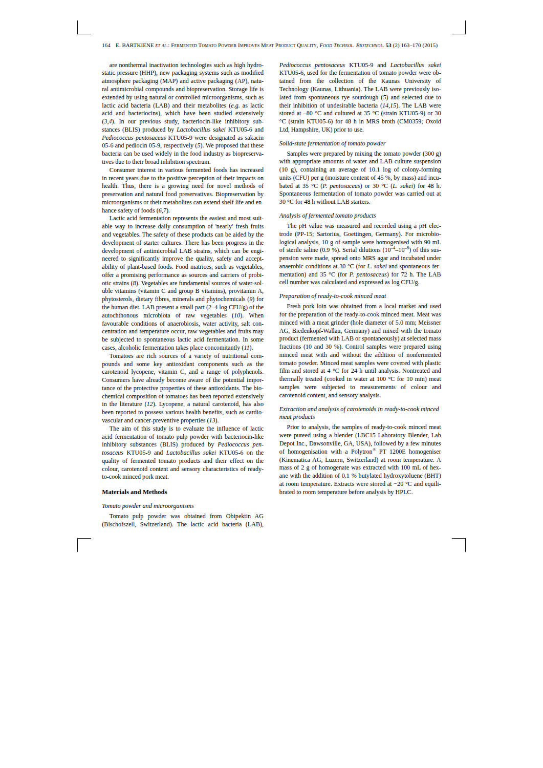164 E. BARTKIENE et al.: Fermented Tomato Powder Improves Meat Product Quality, Food Technol. Biotechnol. 53 (2) 163–170 (2015)
are nonthermal inactivation technologies such as high hydrostatic pressure (HHP), new packaging systems such as modified atmosphere packaging (MAP) and active packaging (AP), natural antimicrobial compounds and biopreservation. Storage life is extended by using natural or controlled microorganisms, such as lactic acid bacteria (LAB) and their metabolites (e.g. as lactic acid and bacteriocins), which have been studied extensively (3,4). In our previous study, bacteriocin-like inhibitory substances (BLIS) produced by Lactobacillus sakei KTU05-6 and Pediococcus pentosaceus KTU05-9 were designated as sakacin 05-6 and pediocin 05-9, respectively (5). We proposed that these bacteria can be used widely in the food industry as biopreservatives due to their broad inhibition spectrum.
Consumer interest in various fermented foods has increased in recent years due to the positive perception of their impacts on health. Thus, there is a growing need for novel methods of preservation and natural food preservatives. Biopreservation by microorganisms or their metabolites can extend shelf life and enhance safety of foods (6,7).
Lactic acid fermentation represents the easiest and most suitable way to increase daily consumption of 'nearly' fresh fruits and vegetables. The safety of these products can be aided by the development of starter cultures. There has been progress in the development of antimicrobial LAB strains, which can be engineered to significantly improve the quality, safety and acceptability of plant-based foods. Food matrices, such as vegetables, offer a promising performance as sources and carriers of probiotic strains (8). Vegetables are fundamental sources of water-soluble vitamins (vitamin C and group B vitamins), provitamin A, phytosterols, dietary fibres, minerals and phytochemicals (9) for the human diet. LAB present a small part (2–4 log CFU/g) of the autochthonous microbiota of raw vegetables (10). When favourable conditions of anaerobiosis, water activity, salt concentration and temperature occur, raw vegetables and fruits may be subjected to spontaneous lactic acid fermentation. In some cases, alcoholic fermentation takes place concomitantly (11).
Tomatoes are rich sources of a variety of nutritional compounds and some key antioxidant components such as the carotenoid lycopene, vitamin C, and a range of polyphenols. Consumers have already become aware of the potential importance of the protective properties of these antioxidants. The biochemical composition of tomatoes has been reported extensively in the literature (12). Lycopene, a natural carotenoid, has also been reported to possess various health benefits, such as cardiovascular and cancer-preventive properties (13).
The aim of this study is to evaluate the influence of lactic acid fermentation of tomato pulp powder with bacteriocin-like inhibitory substances (BLIS) produced by Pediococcus pentosaceus KTU05-9 and Lactobacillus sakei KTU05-6 on the quality of fermented tomato products and their effect on the colour, carotenoid content and sensory characteristics of ready-to-cook minced pork meat.
Materials and Methods
Tomato powder and microorganisms
Tomato pulp powder was obtained from Obipektin AG (Bischofszell, Switzerland). The lactic acid bacteria (LAB), Pediococcus pentosaceus KTU05-9 and Lactobacillus sakei KTU05-6, used for the fermentation of tomato powder were obtained from the collection of the Kaunas University of Technology (Kaunas, Lithuania). The LAB were previously isolated from spontaneous rye sourdough (5) and selected due to their inhibition of undesirable bacteria (14,15). The LAB were stored at –80 °C and cultured at 35 °C (strain KTU05-9) or 30 °C (strain KTU05-6) for 48 h in MRS broth (CM0359; Oxoid Ltd, Hampshire, UK) prior to use.
Solid-state fermentation of tomato powder
Samples were prepared by mixing the tomato powder (300 g) with appropriate amounts of water and LAB culture suspension (10 g), containing an average of 10.1 log of colony-forming units (CFU) per g (moisture content of 45 %, by mass) and incubated at 35 °C (P. pentosaceus) or 30 °C (L. sakei) for 48 h. Spontaneous fermentation of tomato powder was carried out at 30 °C for 48 h without LAB starters.
Analysis of fermented tomato products
The pH value was measured and recorded using a pH electrode (PP-15; Sartorius, Goettingen, Germany). For microbiological analysis, 10 g of sample were homogenised with 90 mL of sterile saline (0.9 %). Serial dilutions (10–4–10–8) of this suspension were made, spread onto MRS agar and incubated under anaerobic conditions at 30 °C (for L. sakei and spontaneous fermentation) and 35 °C (for P. pentosaceus) for 72 h. The LAB cell number was calculated and expressed as log CFU/g.
Preparation of ready-to-cook minced meat
Fresh pork loin was obtained from a local market and used for the preparation of the ready-to-cook minced meat. Meat was minced with a meat grinder (hole diameter of 5.0 mm; Meissner AG, Biedenkopf-Wallau, Germany) and mixed with the tomato product (fermented with LAB or spontaneously) at selected mass fractions (10 and 30 %). Control samples were prepared using minced meat with and without the addition of nonfermented tomato powder. Minced meat samples were covered with plastic film and stored at 4 °C for 24 h until analysis. Nontreated and thermally treated (cooked in water at 100 °C for 10 min) meat samples were subjected to measurements of colour and carotenoid content, and sensory analysis.
Extraction and analysis of carotenoids in ready-to-cook minced meat products
Prior to analysis, the samples of ready-to-cook minced meat were pureed using a blender (LBC15 Laboratory Blender, Lab Depot Inc., Dawsonville, GA, USA), followed by a few minutes of homogenisation with a Polytron® PT 1200E homogeniser (Kinematica AG, Luzern, Switzerland) at room temperature. A mass of 2 g of homogenate was extracted with 100 mL of hexane with the addition of 0.1 % butylated hydroxytoluene (BHT) at room temperature. Extracts were stored at −20 °C and equilibrated to room temperature before analysis by HPLC.